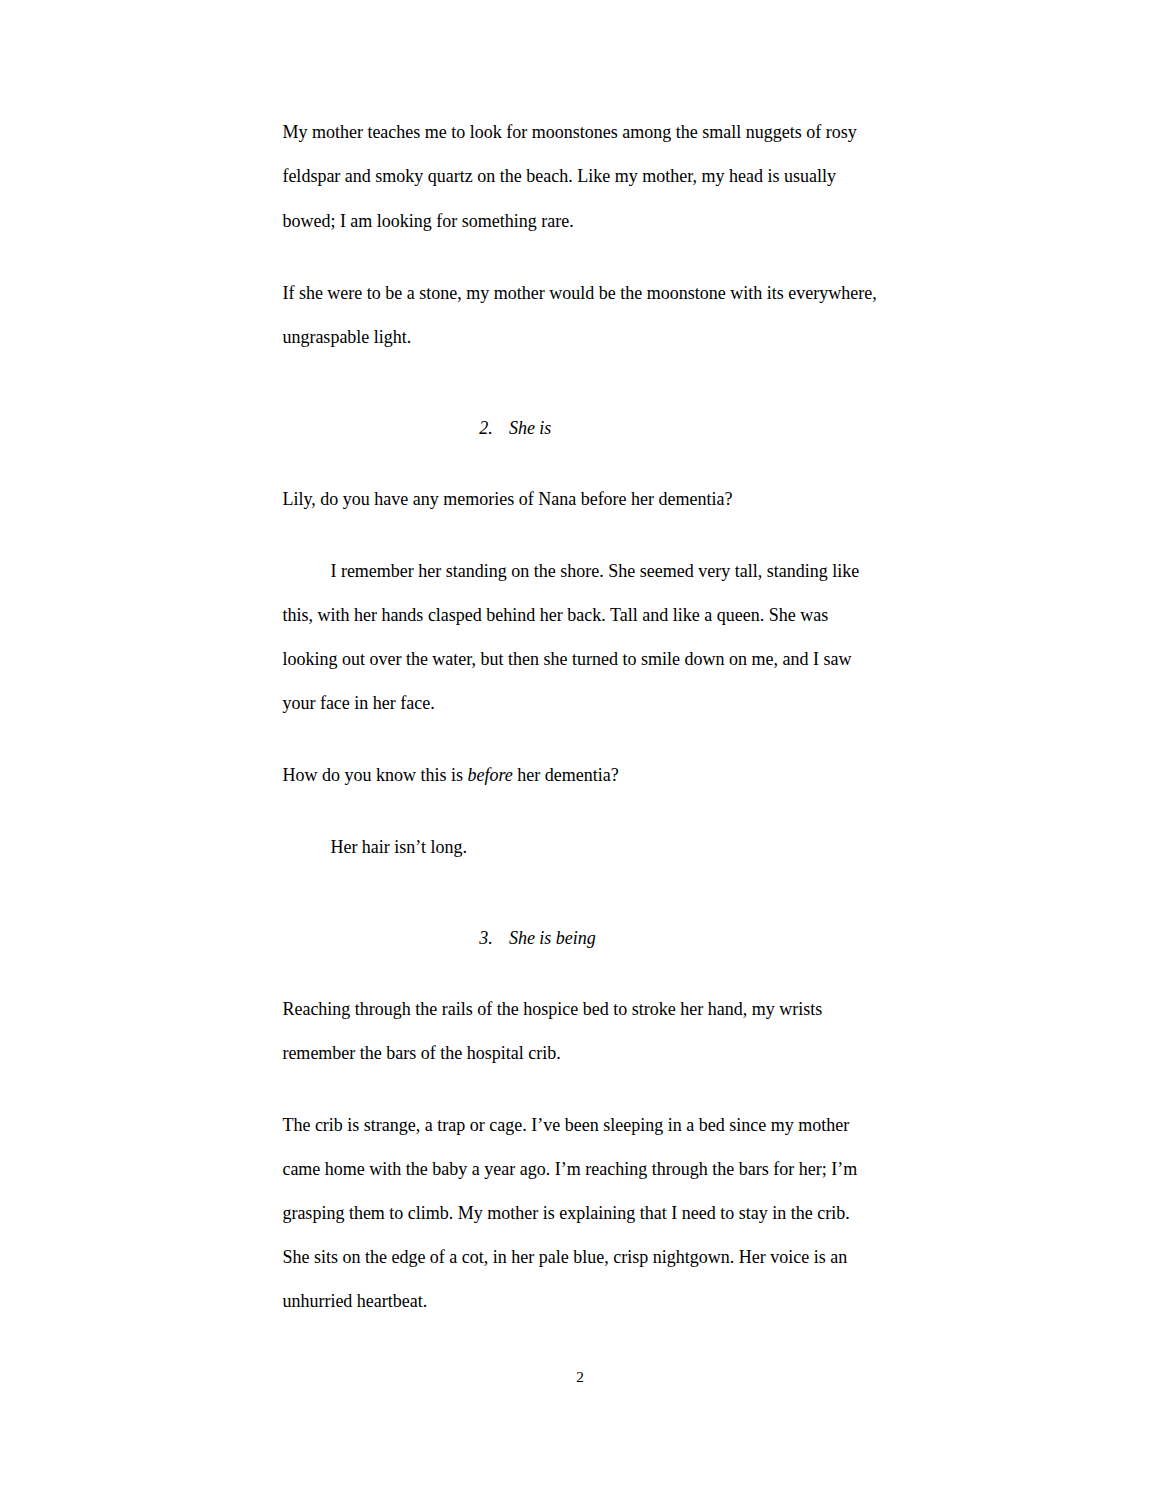My mother teaches me to look for moonstones among the small nuggets of rosy feldspar and smoky quartz on the beach. Like my mother, my head is usually bowed; I am looking for something rare.
If she were to be a stone, my mother would be the moonstone with its everywhere, ungraspable light.
2. She is
Lily, do you have any memories of Nana before her dementia?
I remember her standing on the shore. She seemed very tall, standing like this, with her hands clasped behind her back. Tall and like a queen. She was looking out over the water, but then she turned to smile down on me, and I saw your face in her face.
How do you know this is before her dementia?
Her hair isn’t long.
3. She is being
Reaching through the rails of the hospice bed to stroke her hand, my wrists remember the bars of the hospital crib.
The crib is strange, a trap or cage. I’ve been sleeping in a bed since my mother came home with the baby a year ago. I’m reaching through the bars for her; I’m grasping them to climb. My mother is explaining that I need to stay in the crib. She sits on the edge of a cot, in her pale blue, crisp nightgown. Her voice is an unhurried heartbeat.
2